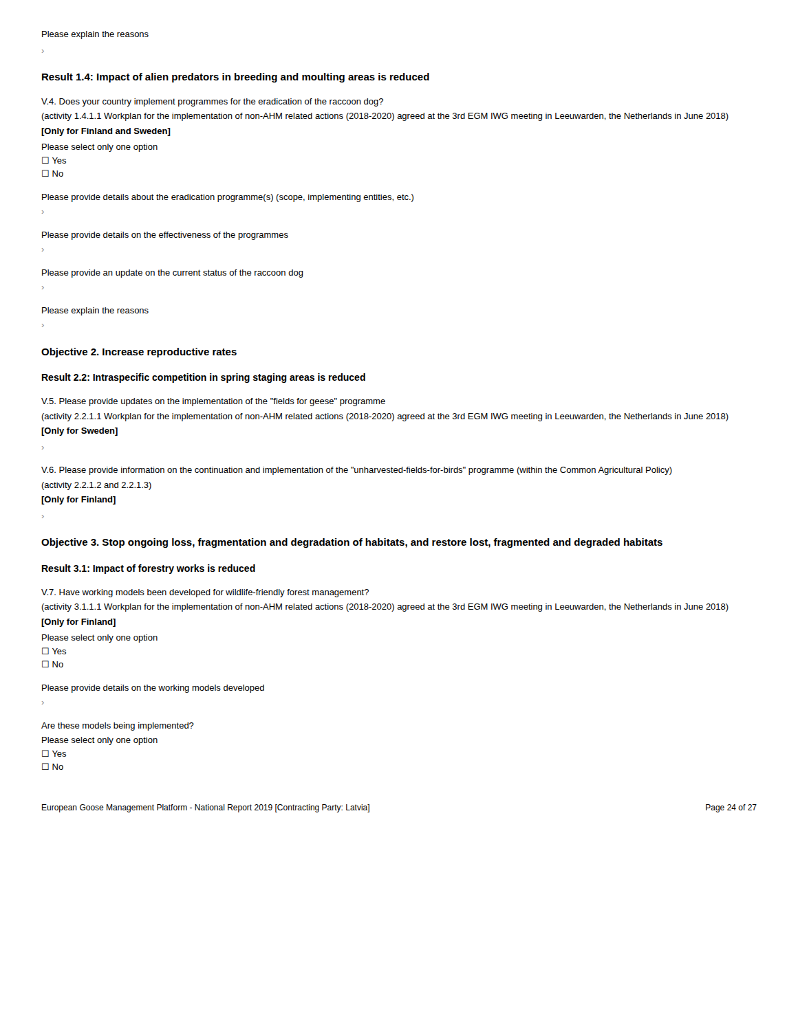Please explain the reasons
›
Result 1.4: Impact of alien predators in breeding and moulting areas is reduced
V.4. Does your country implement programmes for the eradication of the raccoon dog?
(activity 1.4.1.1 Workplan for the implementation of non-AHM related actions (2018-2020) agreed at the 3rd EGM IWG meeting in Leeuwarden, the Netherlands in June 2018)
[Only for Finland and Sweden]
Please select only one option
☐ Yes
☐ No
Please provide details about the eradication programme(s) (scope, implementing entities, etc.)
›
Please provide details on the effectiveness of the programmes
›
Please provide an update on the current status of the raccoon dog
›
Please explain the reasons
›
Objective 2. Increase reproductive rates
Result 2.2: Intraspecific competition in spring staging areas is reduced
V.5. Please provide updates on the implementation of the "fields for geese" programme
(activity 2.2.1.1 Workplan for the implementation of non-AHM related actions (2018-2020) agreed at the 3rd EGM IWG meeting in Leeuwarden, the Netherlands in June 2018)
[Only for Sweden]
›
V.6. Please provide information on the continuation and implementation of the "unharvested-fields-for-birds" programme (within the Common Agricultural Policy)
(activity 2.2.1.2 and 2.2.1.3)
[Only for Finland]
›
Objective 3. Stop ongoing loss, fragmentation and degradation of habitats, and restore lost, fragmented and degraded habitats
Result 3.1: Impact of forestry works is reduced
V.7. Have working models been developed for wildlife-friendly forest management?
(activity 3.1.1.1 Workplan for the implementation of non-AHM related actions (2018-2020) agreed at the 3rd EGM IWG meeting in Leeuwarden, the Netherlands in June 2018)
[Only for Finland]
Please select only one option
☐ Yes
☐ No
Please provide details on the working models developed
›
Are these models being implemented?
Please select only one option
☐ Yes
☐ No
Page 24 of 27
European Goose Management Platform - National Report 2019 [Contracting Party: Latvia]